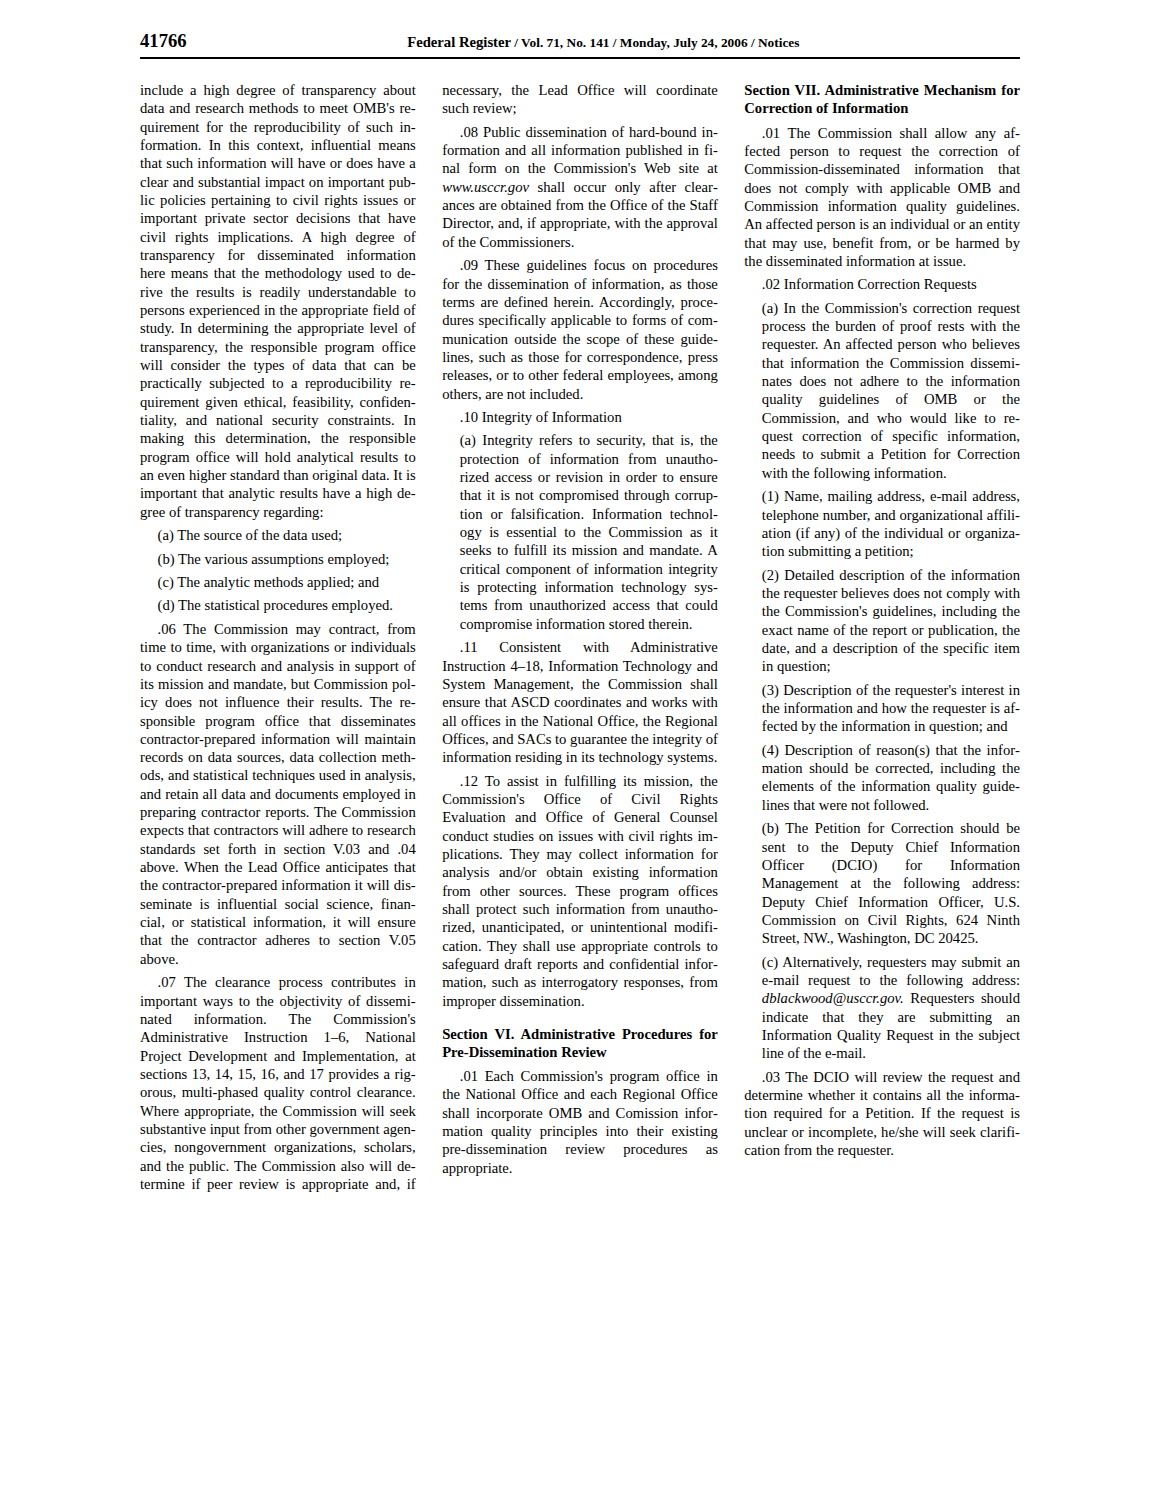41766 Federal Register / Vol. 71, No. 141 / Monday, July 24, 2006 / Notices
include a high degree of transparency about data and research methods to meet OMB's requirement for the reproducibility of such information. In this context, influential means that such information will have or does have a clear and substantial impact on important public policies pertaining to civil rights issues or important private sector decisions that have civil rights implications. A high degree of transparency for disseminated information here means that the methodology used to derive the results is readily understandable to persons experienced in the appropriate field of study. In determining the appropriate level of transparency, the responsible program office will consider the types of data that can be practically subjected to a reproducibility requirement given ethical, feasibility, confidentiality, and national security constraints. In making this determination, the responsible program office will hold analytical results to an even higher standard than original data. It is important that analytic results have a high degree of transparency regarding:
(a) The source of the data used;
(b) The various assumptions employed;
(c) The analytic methods applied; and
(d) The statistical procedures employed.
.06 The Commission may contract, from time to time, with organizations or individuals to conduct research and analysis in support of its mission and mandate, but Commission policy does not influence their results. The responsible program office that disseminates contractor-prepared information will maintain records on data sources, data collection methods, and statistical techniques used in analysis, and retain all data and documents employed in preparing contractor reports. The Commission expects that contractors will adhere to research standards set forth in section V.03 and .04 above. When the Lead Office anticipates that the contractor-prepared information it will disseminate is influential social science, financial, or statistical information, it will ensure that the contractor adheres to section V.05 above.
.07 The clearance process contributes in important ways to the objectivity of disseminated information. The Commission's Administrative Instruction 1–6, National Project Development and Implementation, at sections 13, 14, 15, 16, and 17 provides a rigorous, multi-phased quality control clearance. Where appropriate, the Commission will seek substantive input from other government agencies, nongovernment organizations, scholars, and the public. The Commission also will determine if peer review is appropriate and, if necessary, the Lead Office will coordinate such review;
.08 Public dissemination of hard-bound information and all information published in final form on the Commission's Web site at www.usccr.gov shall occur only after clearances are obtained from the Office of the Staff Director, and, if appropriate, with the approval of the Commissioners.
.09 These guidelines focus on procedures for the dissemination of information, as those terms are defined herein. Accordingly, procedures specifically applicable to forms of communication outside the scope of these guidelines, such as those for correspondence, press releases, or to other federal employees, among others, are not included.
.10 Integrity of Information
(a) Integrity refers to security, that is, the protection of information from unauthorized access or revision in order to ensure that it is not compromised through corruption or falsification. Information technology is essential to the Commission as it seeks to fulfill its mission and mandate. A critical component of information integrity is protecting information technology systems from unauthorized access that could compromise information stored therein.
.11 Consistent with Administrative Instruction 4–18, Information Technology and System Management, the Commission shall ensure that ASCD coordinates and works with all offices in the National Office, the Regional Offices, and SACs to guarantee the integrity of information residing in its technology systems.
.12 To assist in fulfilling its mission, the Commission's Office of Civil Rights Evaluation and Office of General Counsel conduct studies on issues with civil rights implications. They may collect information for analysis and/or obtain existing information from other sources. These program offices shall protect such information from unauthorized, unanticipated, or unintentional modification. They shall use appropriate controls to safeguard draft reports and confidential information, such as interrogatory responses, from improper dissemination.
Section VI. Administrative Procedures for Pre-Dissemination Review
.01 Each Commission's program office in the National Office and each Regional Office shall incorporate OMB and Comission information quality principles into their existing pre-dissemination review procedures as appropriate.
Section VII. Administrative Mechanism for Correction of Information
.01 The Commission shall allow any affected person to request the correction of Commission-disseminated information that does not comply with applicable OMB and Commission information quality guidelines. An affected person is an individual or an entity that may use, benefit from, or be harmed by the disseminated information at issue.
.02 Information Correction Requests
(a) In the Commission's correction request process the burden of proof rests with the requester. An affected person who believes that information the Commission disseminates does not adhere to the information quality guidelines of OMB or the Commission, and who would like to request correction of specific information, needs to submit a Petition for Correction with the following information.
(1) Name, mailing address, e-mail address, telephone number, and organizational affiliation (if any) of the individual or organization submitting a petition;
(2) Detailed description of the information the requester believes does not comply with the Commission's guidelines, including the exact name of the report or publication, the date, and a description of the specific item in question;
(3) Description of the requester's interest in the information and how the requester is affected by the information in question; and
(4) Description of reason(s) that the information should be corrected, including the elements of the information quality guidelines that were not followed.
(b) The Petition for Correction should be sent to the Deputy Chief Information Officer (DCIO) for Information Management at the following address: Deputy Chief Information Officer, U.S. Commission on Civil Rights, 624 Ninth Street, NW., Washington, DC 20425.
(c) Alternatively, requesters may submit an e-mail request to the following address: dblackwood@usccr.gov. Requesters should indicate that they are submitting an Information Quality Request in the subject line of the e-mail.
.03 The DCIO will review the request and determine whether it contains all the information required for a Petition. If the request is unclear or incomplete, he/she will seek clarification from the requester.